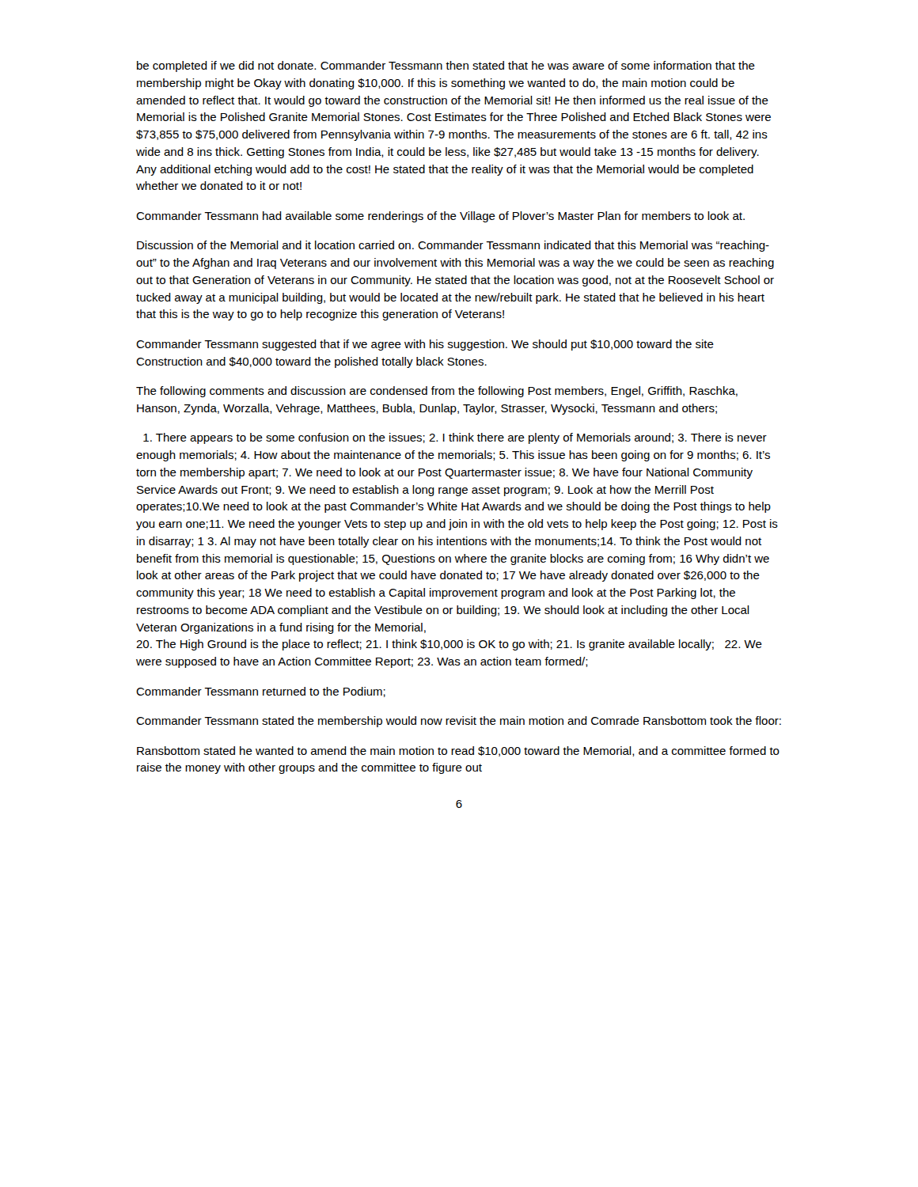be completed if we did not donate. Commander Tessmann then stated that he was aware of some information that the membership might be Okay with donating $10,000. If this is something we wanted to do, the main motion could be amended to reflect that. It would go toward the construction of the Memorial sit! He then informed us the real issue of the Memorial is the Polished Granite Memorial Stones. Cost Estimates for the Three Polished and Etched Black Stones were $73,855 to $75,000 delivered from Pennsylvania within 7-9 months. The measurements of the stones are 6 ft. tall, 42 ins wide and 8 ins thick. Getting Stones from India, it could be less, like $27,485 but would take 13 -15 months for delivery. Any additional etching would add to the cost! He stated that the reality of it was that the Memorial would be completed whether we donated to it or not!
Commander Tessmann had available some renderings of the Village of Plover’s Master Plan for members to look at.
Discussion of the Memorial and it location carried on. Commander Tessmann indicated that this Memorial was “reaching-out” to the Afghan and Iraq Veterans and our involvement with this Memorial was a way the we could be seen as reaching out to that Generation of Veterans in our Community. He stated that the location was good, not at the Roosevelt School or tucked away at a municipal building, but would be located at the new/rebuilt park. He stated that he believed in his heart that this is the way to go to help recognize this generation of Veterans!
Commander Tessmann suggested that if we agree with his suggestion. We should put $10,000 toward the site Construction and $40,000 toward the polished totally black Stones.
The following comments and discussion are condensed from the following Post members, Engel, Griffith, Raschka, Hanson, Zynda, Worzalla, Vehrage, Matthees, Bubla, Dunlap, Taylor, Strasser, Wysocki, Tessmann and others;
1. There appears to be some confusion on the issues; 2. I think there are plenty of Memorials around; 3. There is never enough memorials; 4. How about the maintenance of the memorials; 5. This issue has been going on for 9 months; 6. It’s torn the membership apart; 7. We need to look at our Post Quartermaster issue; 8. We have four National Community Service Awards out Front; 9. We need to establish a long range asset program; 9. Look at how the Merrill Post operates;10.We need to look at the past Commander’s White Hat Awards and we should be doing the Post things to help you earn one;11. We need the younger Vets to step up and join in with the old vets to help keep the Post going; 12. Post is in disarray; 1 3. Al may not have been totally clear on his intentions with the monuments;14. To think the Post would not benefit from this memorial is questionable; 15, Questions on where the granite blocks are coming from; 16 Why didn’t we look at other areas of the Park project that we could have donated to; 17 We have already donated over $26,000 to the community this year; 18 We need to establish a Capital improvement program and look at the Post Parking lot, the restrooms to become ADA compliant and the Vestibule on or building; 19. We should look at including the other Local Veteran Organizations in a fund rising for the Memorial,
20. The High Ground is the place to reflect; 21. I think $10,000 is OK to go with; 21. Is granite available locally; 22. We were supposed to have an Action Committee Report; 23. Was an action team formed/;
Commander Tessmann returned to the Podium;
Commander Tessmann stated the membership would now revisit the main motion and Comrade Ransbottom took the floor:
Ransbottom stated he wanted to amend the main motion to read $10,000 toward the Memorial, and a committee formed to raise the money with other groups and the committee to figure out
6